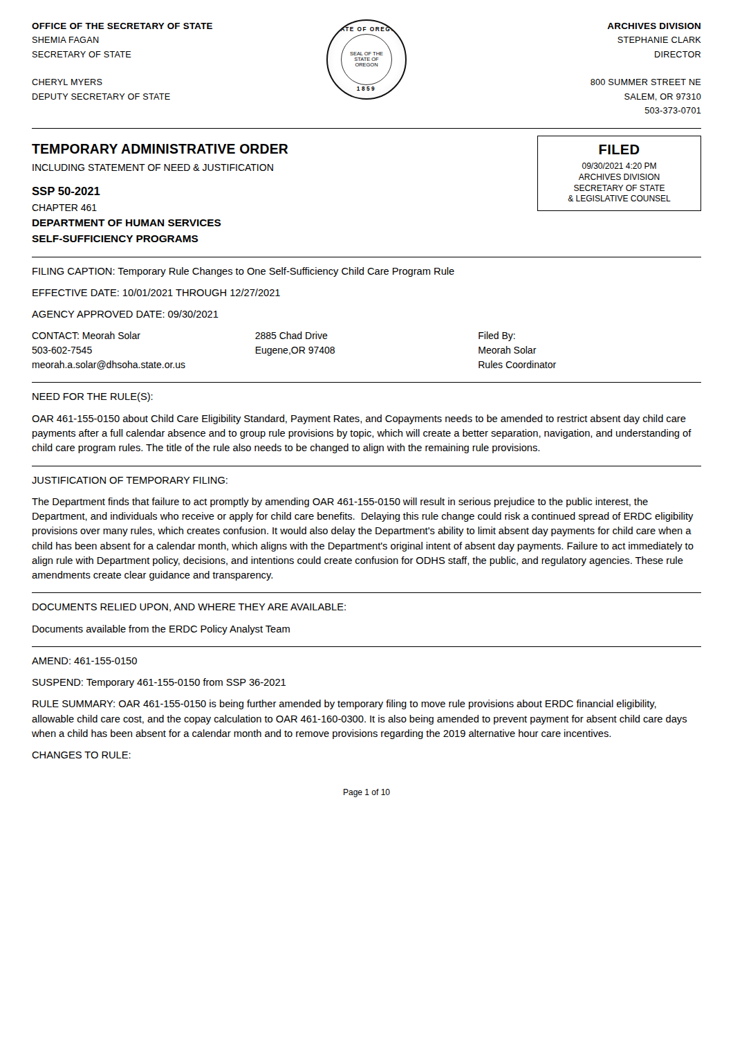OFFICE OF THE SECRETARY OF STATE
SHEMIA FAGAN
SECRETARY OF STATE
CHERYL MYERS
DEPUTY SECRETARY OF STATE
STATE OF OREGON SEAL OF THE STATE OF OREGON 1859
ARCHIVES DIVISION
STEPHANIE CLARK
DIRECTOR
800 SUMMER STREET NE
SALEM, OR 97310
503-373-0701
TEMPORARY ADMINISTRATIVE ORDER
INCLUDING STATEMENT OF NEED & JUSTIFICATION
SSP 50-2021
CHAPTER 461
DEPARTMENT OF HUMAN SERVICES
SELF-SUFFICIENCY PROGRAMS
FILED
09/30/2021 4:20 PM
ARCHIVES DIVISION
SECRETARY OF STATE
& LEGISLATIVE COUNSEL
FILING CAPTION: Temporary Rule Changes to One Self-Sufficiency Child Care Program Rule
EFFECTIVE DATE: 10/01/2021 THROUGH 12/27/2021
AGENCY APPROVED DATE: 09/30/2021
CONTACT: Meorah Solar
503-602-7545
meorah.a.solar@dhsoha.state.or.us
2885 Chad Drive
Eugene,OR 97408
Filed By:
Meorah Solar
Rules Coordinator
NEED FOR THE RULE(S):
OAR 461-155-0150 about Child Care Eligibility Standard, Payment Rates, and Copayments needs to be amended to restrict absent day child care payments after a full calendar absence and to group rule provisions by topic, which will create a better separation, navigation, and understanding of child care program rules. The title of the rule also needs to be changed to align with the remaining rule provisions.
JUSTIFICATION OF TEMPORARY FILING:
The Department finds that failure to act promptly by amending OAR 461-155-0150 will result in serious prejudice to the public interest, the Department, and individuals who receive or apply for child care benefits. Delaying this rule change could risk a continued spread of ERDC eligibility provisions over many rules, which creates confusion. It would also delay the Department's ability to limit absent day payments for child care when a child has been absent for a calendar month, which aligns with the Department's original intent of absent day payments. Failure to act immediately to align rule with Department policy, decisions, and intentions could create confusion for ODHS staff, the public, and regulatory agencies. These rule amendments create clear guidance and transparency.
DOCUMENTS RELIED UPON, AND WHERE THEY ARE AVAILABLE:
Documents available from the ERDC Policy Analyst Team
AMEND: 461-155-0150
SUSPEND: Temporary 461-155-0150 from SSP 36-2021
RULE SUMMARY: OAR 461-155-0150 is being further amended by temporary filing to move rule provisions about ERDC financial eligibility, allowable child care cost, and the copay calculation to OAR 461-160-0300. It is also being amended to prevent payment for absent child care days when a child has been absent for a calendar month and to remove provisions regarding the 2019 alternative hour care incentives.
CHANGES TO RULE:
Page 1 of 10